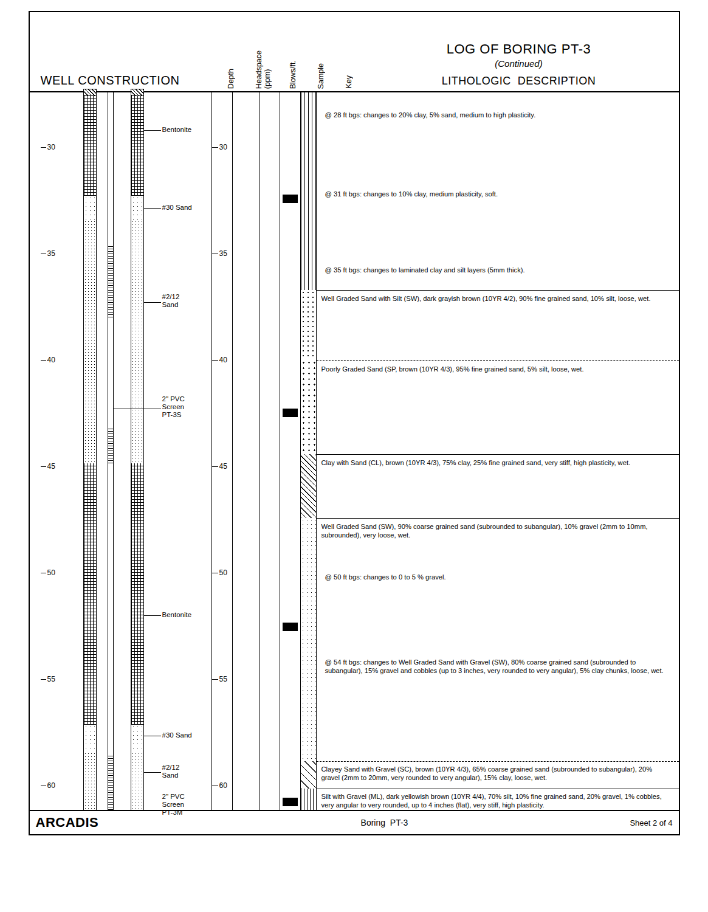WELL CONSTRUCTION
Depth
Headspace
(ppm)
Blows/ft.
Sample
Key
LOG OF BORING PT-3
(Continued)
LITHOLOGIC DESCRIPTION
30
35
40
45
50
55
60
Bentonite
#30 Sand
#2/12
Sand
2" PVC
Screen
PT-3S
Bentonite
#30 Sand
#2/12
Sand
2" PVC
Screen
PT-3M
30
35
40
45
50
55
60
@ 28 ft bgs: changes to 20% clay, 5% sand, medium to high plasticity.
@ 31 ft bgs: changes to 10% clay, medium plasticity, soft.
@ 35 ft bgs: changes to laminated clay and silt layers (5mm thick).
Well Graded Sand with Silt (SW), dark grayish brown (10YR 4/2), 90% fine grained sand, 10% silt, loose, wet.
Poorly Graded Sand (SP, brown (10YR 4/3), 95% fine grained sand, 5% silt, loose, wet.
Clay with Sand (CL), brown (10YR 4/3), 75% clay, 25% fine grained sand, very stiff, high plasticity, wet.
Well Graded Sand (SW), 90% coarse grained sand (subrounded to subangular), 10% gravel (2mm to 10mm, subrounded), very loose, wet.
@ 50 ft bgs: changes to 0 to 5 % gravel.
@ 54 ft bgs: changes to Well Graded Sand with Gravel (SW), 80% coarse grained sand (subrounded to subangular), 15% gravel and cobbles (up to 3 inches, very rounded to very angular), 5% clay chunks, loose, wet.
Clayey Sand with Gravel (SC), brown (10YR 4/3), 65% coarse grained sand (subrounded to subangular), 20% gravel (2mm to 20mm, very rounded to very angular), 15% clay, loose, wet.
Silt with Gravel (ML), dark yellowish brown (10YR 4/4), 70% silt, 10% fine grained sand, 20% gravel, 1% cobbles, very angular to very rounded, up to 4 inches (flat), very stiff, high plasticity.
ARCADIS
Boring PT-3
Sheet 2 of 4